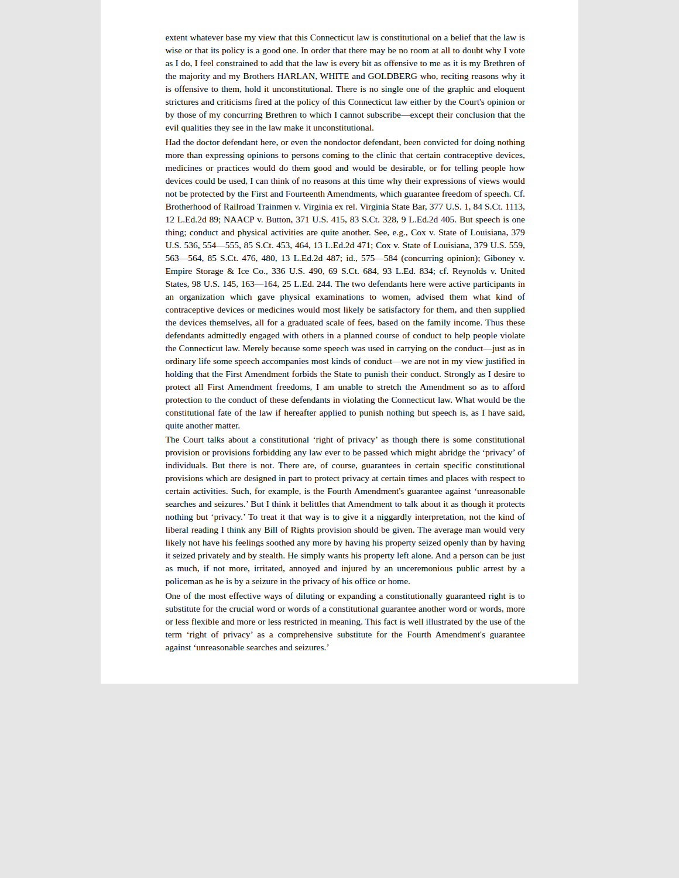extent whatever base my view that this Connecticut law is constitutional on a belief that the law is wise or that its policy is a good one. In order that there may be no room at all to doubt why I vote as I do, I feel constrained to add that the law is every bit as offensive to me as it is my Brethren of the majority and my Brothers HARLAN, WHITE and GOLDBERG who, reciting reasons why it is offensive to them, hold it unconstitutional. There is no single one of the graphic and eloquent strictures and criticisms fired at the policy of this Connecticut law either by the Court's opinion or by those of my concurring Brethren to which I cannot subscribe—except their conclusion that the evil qualities they see in the law make it unconstitutional.
Had the doctor defendant here, or even the nondoctor defendant, been convicted for doing nothing more than expressing opinions to persons coming to the clinic that certain contraceptive devices, medicines or practices would do them good and would be desirable, or for telling people how devices could be used, I can think of no reasons at this time why their expressions of views would not be protected by the First and Fourteenth Amendments, which guarantee freedom of speech. Cf. Brotherhood of Railroad Trainmen v. Virginia ex rel. Virginia State Bar, 377 U.S. 1, 84 S.Ct. 1113, 12 L.Ed.2d 89; NAACP v. Button, 371 U.S. 415, 83 S.Ct. 328, 9 L.Ed.2d 405. But speech is one thing; conduct and physical activities are quite another. See, e.g., Cox v. State of Louisiana, 379 U.S. 536, 554—555, 85 S.Ct. 453, 464, 13 L.Ed.2d 471; Cox v. State of Louisiana, 379 U.S. 559, 563—564, 85 S.Ct. 476, 480, 13 L.Ed.2d 487; id., 575—584 (concurring opinion); Giboney v. Empire Storage & Ice Co., 336 U.S. 490, 69 S.Ct. 684, 93 L.Ed. 834; cf. Reynolds v. United States, 98 U.S. 145, 163—164, 25 L.Ed. 244. The two defendants here were active participants in an organization which gave physical examinations to women, advised them what kind of contraceptive devices or medicines would most likely be satisfactory for them, and then supplied the devices themselves, all for a graduated scale of fees, based on the family income. Thus these defendants admittedly engaged with others in a planned course of conduct to help people violate the Connecticut law. Merely because some speech was used in carrying on the conduct—just as in ordinary life some speech accompanies most kinds of conduct—we are not in my view justified in holding that the First Amendment forbids the State to punish their conduct. Strongly as I desire to protect all First Amendment freedoms, I am unable to stretch the Amendment so as to afford protection to the conduct of these defendants in violating the Connecticut law. What would be the constitutional fate of the law if hereafter applied to punish nothing but speech is, as I have said, quite another matter.
The Court talks about a constitutional ‘right of privacy’ as though there is some constitutional provision or provisions forbidding any law ever to be passed which might abridge the ‘privacy’ of individuals. But there is not. There are, of course, guarantees in certain specific constitutional provisions which are designed in part to protect privacy at certain times and places with respect to certain activities. Such, for example, is the Fourth Amendment's guarantee against ‘unreasonable searches and seizures.’ But I think it belittles that Amendment to talk about it as though it protects nothing but ‘privacy.’ To treat it that way is to give it a niggardly interpretation, not the kind of liberal reading I think any Bill of Rights provision should be given. The average man would very likely not have his feelings soothed any more by having his property seized openly than by having it seized privately and by stealth. He simply wants his property left alone. And a person can be just as much, if not more, irritated, annoyed and injured by an unceremonious public arrest by a policeman as he is by a seizure in the privacy of his office or home.
One of the most effective ways of diluting or expanding a constitutionally guaranteed right is to substitute for the crucial word or words of a constitutional guarantee another word or words, more or less flexible and more or less restricted in meaning. This fact is well illustrated by the use of the term ‘right of privacy’ as a comprehensive substitute for the Fourth Amendment's guarantee against ‘unreasonable searches and seizures.’